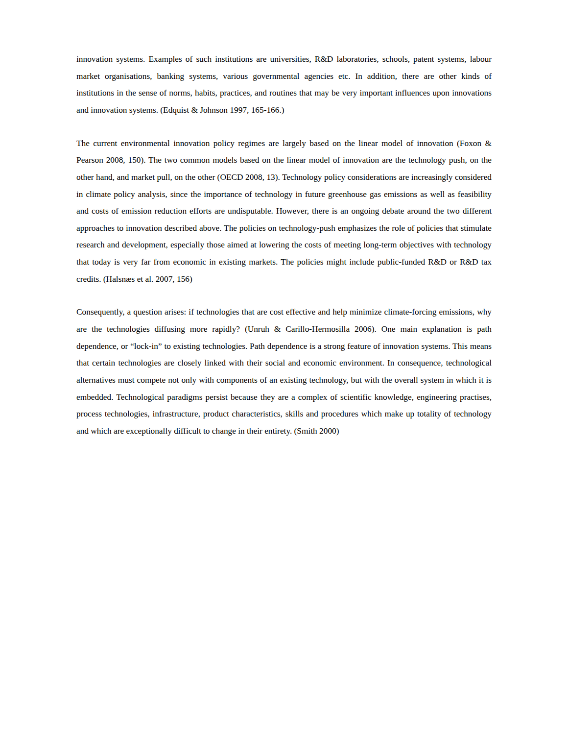innovation systems. Examples of such institutions are universities, R&D laboratories, schools, patent systems, labour market organisations, banking systems, various governmental agencies etc. In addition, there are other kinds of institutions in the sense of norms, habits, practices, and routines that may be very important influences upon innovations and innovation systems. (Edquist & Johnson 1997, 165-166.)
The current environmental innovation policy regimes are largely based on the linear model of innovation (Foxon & Pearson 2008, 150). The two common models based on the linear model of innovation are the technology push, on the other hand, and market pull, on the other (OECD 2008, 13). Technology policy considerations are increasingly considered in climate policy analysis, since the importance of technology in future greenhouse gas emissions as well as feasibility and costs of emission reduction efforts are undisputable. However, there is an ongoing debate around the two different approaches to innovation described above. The policies on technology-push emphasizes the role of policies that stimulate research and development, especially those aimed at lowering the costs of meeting long-term objectives with technology that today is very far from economic in existing markets. The policies might include public-funded R&D or R&D tax credits. (Halsnæs et al. 2007, 156)
Consequently, a question arises: if technologies that are cost effective and help minimize climate-forcing emissions, why are the technologies diffusing more rapidly? (Unruh & Carillo-Hermosilla 2006). One main explanation is path dependence, or “lock-in” to existing technologies. Path dependence is a strong feature of innovation systems. This means that certain technologies are closely linked with their social and economic environment. In consequence, technological alternatives must compete not only with components of an existing technology, but with the overall system in which it is embedded. Technological paradigms persist because they are a complex of scientific knowledge, engineering practises, process technologies, infrastructure, product characteristics, skills and procedures which make up totality of technology and which are exceptionally difficult to change in their entirety. (Smith 2000)